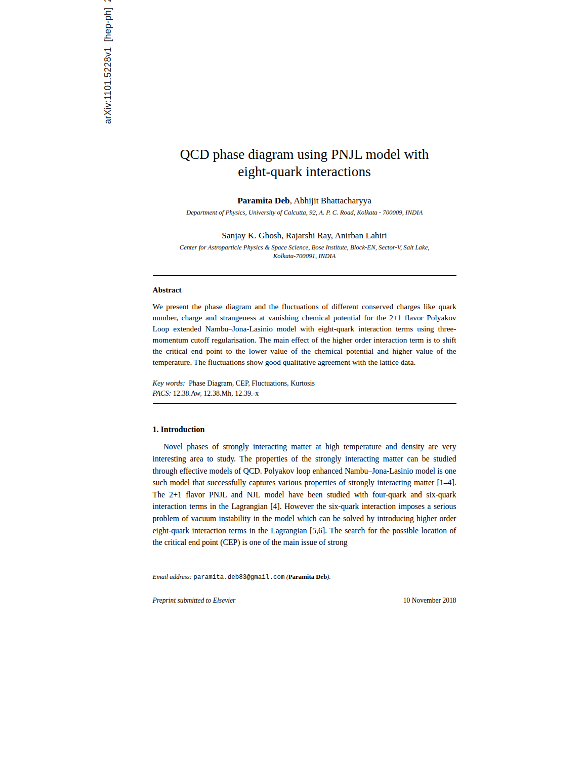arXiv:1101.5228v1 [hep-ph] 27 Jan 2011
QCD phase diagram using PNJL model with
eight-quark interactions
Paramita Deb, Abhijit Bhattacharyya
Department of Physics, University of Calcutta, 92, A. P. C. Road, Kolkata - 700009, INDIA
Sanjay K. Ghosh, Rajarshi Ray, Anirban Lahiri
Center for Astroparticle Physics & Space Science, Bose Institute, Block-EN, Sector-V, Salt Lake,
Kolkata-700091, INDIA
Abstract
We present the phase diagram and the fluctuations of different conserved charges like quark number, charge and strangeness at vanishing chemical potential for the 2+1 flavor Polyakov Loop extended Nambu–Jona-Lasinio model with eight-quark interaction terms using three-momentum cutoff regularisation. The main effect of the higher order interaction term is to shift the critical end point to the lower value of the chemical potential and higher value of the temperature. The fluctuations show good qualitative agreement with the lattice data.
Key words: Phase Diagram, CEP, Fluctuations, Kurtosis
PACS: 12.38.Aw, 12.38.Mh, 12.39.-x
1. Introduction
Novel phases of strongly interacting matter at high temperature and density are very interesting area to study. The properties of the strongly interacting matter can be studied through effective models of QCD. Polyakov loop enhanced Nambu–Jona-Lasinio model is one such model that successfully captures various properties of strongly interacting matter [1–4]. The 2+1 flavor PNJL and NJL model have been studied with four-quark and six-quark interaction terms in the Lagrangian [4]. However the six-quark interaction imposes a serious problem of vacuum instability in the model which can be solved by introducing higher order eight-quark interaction terms in the Lagrangian [5,6]. The search for the possible location of the critical end point (CEP) is one of the main issue of strong
Email address: paramita.deb83@gmail.com (Paramita Deb).
Preprint submitted to Elsevier 10 November 2018